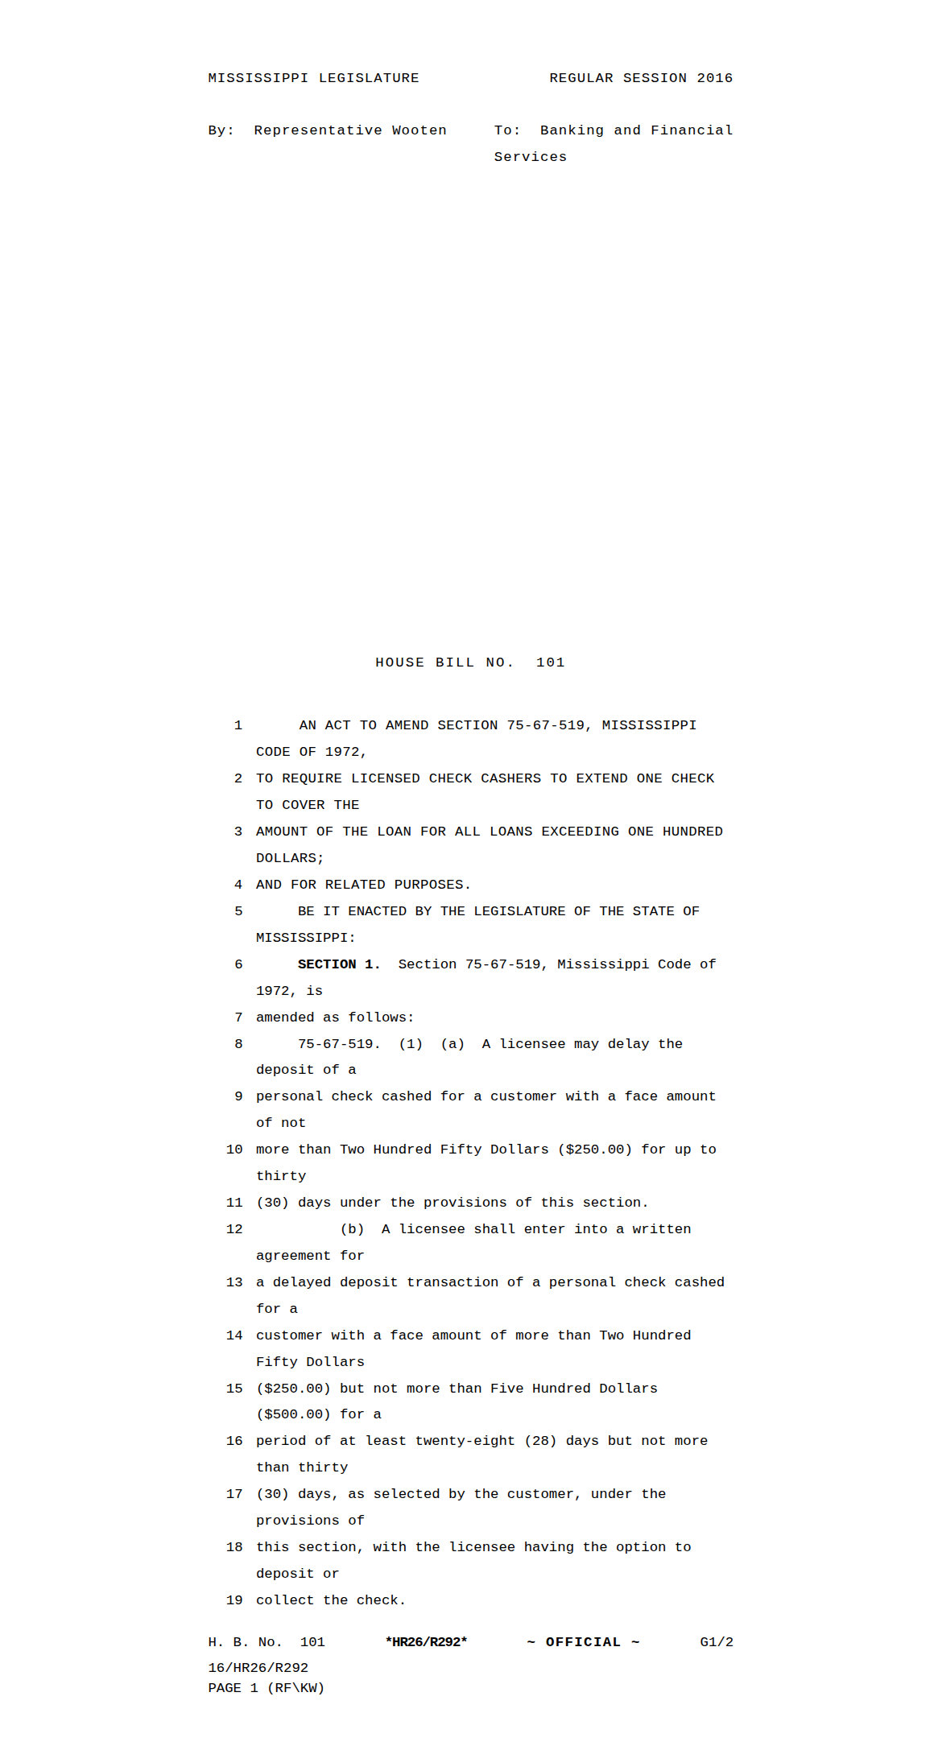MISSISSIPPI LEGISLATURE
REGULAR SESSION 2016
By: Representative Wooten
To: Banking and FinancialServices
HOUSE BILL NO. 101
AN ACT TO AMEND SECTION 75-67-519, MISSISSIPPI CODE OF 1972,
TO REQUIRE LICENSED CHECK CASHERS TO EXTEND ONE CHECK TO COVER THE
AMOUNT OF THE LOAN FOR ALL LOANS EXCEEDING ONE HUNDRED DOLLARS;
AND FOR RELATED PURPOSES.
BE IT ENACTED BY THE LEGISLATURE OF THE STATE OF MISSISSIPPI:
SECTION 1. Section 75-67-519, Mississippi Code of 1972, is
amended as follows:
75-67-519. (1) (a) A licensee may delay the deposit of a
personal check cashed for a customer with a face amount of not
more than Two Hundred Fifty Dollars ($250.00) for up to thirty
(30) days under the provisions of this section.
(b) A licensee shall enter into a written agreement for
a delayed deposit transaction of a personal check cashed for a
customer with a face amount of more than Two Hundred Fifty Dollars
($250.00) but not more than Five Hundred Dollars ($500.00) for a
period of at least twenty-eight (28) days but not more than thirty
(30) days, as selected by the customer, under the provisions of
this section, with the licensee having the option to deposit or
collect the check.
H. B. No. 101 *HR26/R292* ~ OFFICIAL ~ G1/2
16/HR26/R292
PAGE 1 (RF\KW)